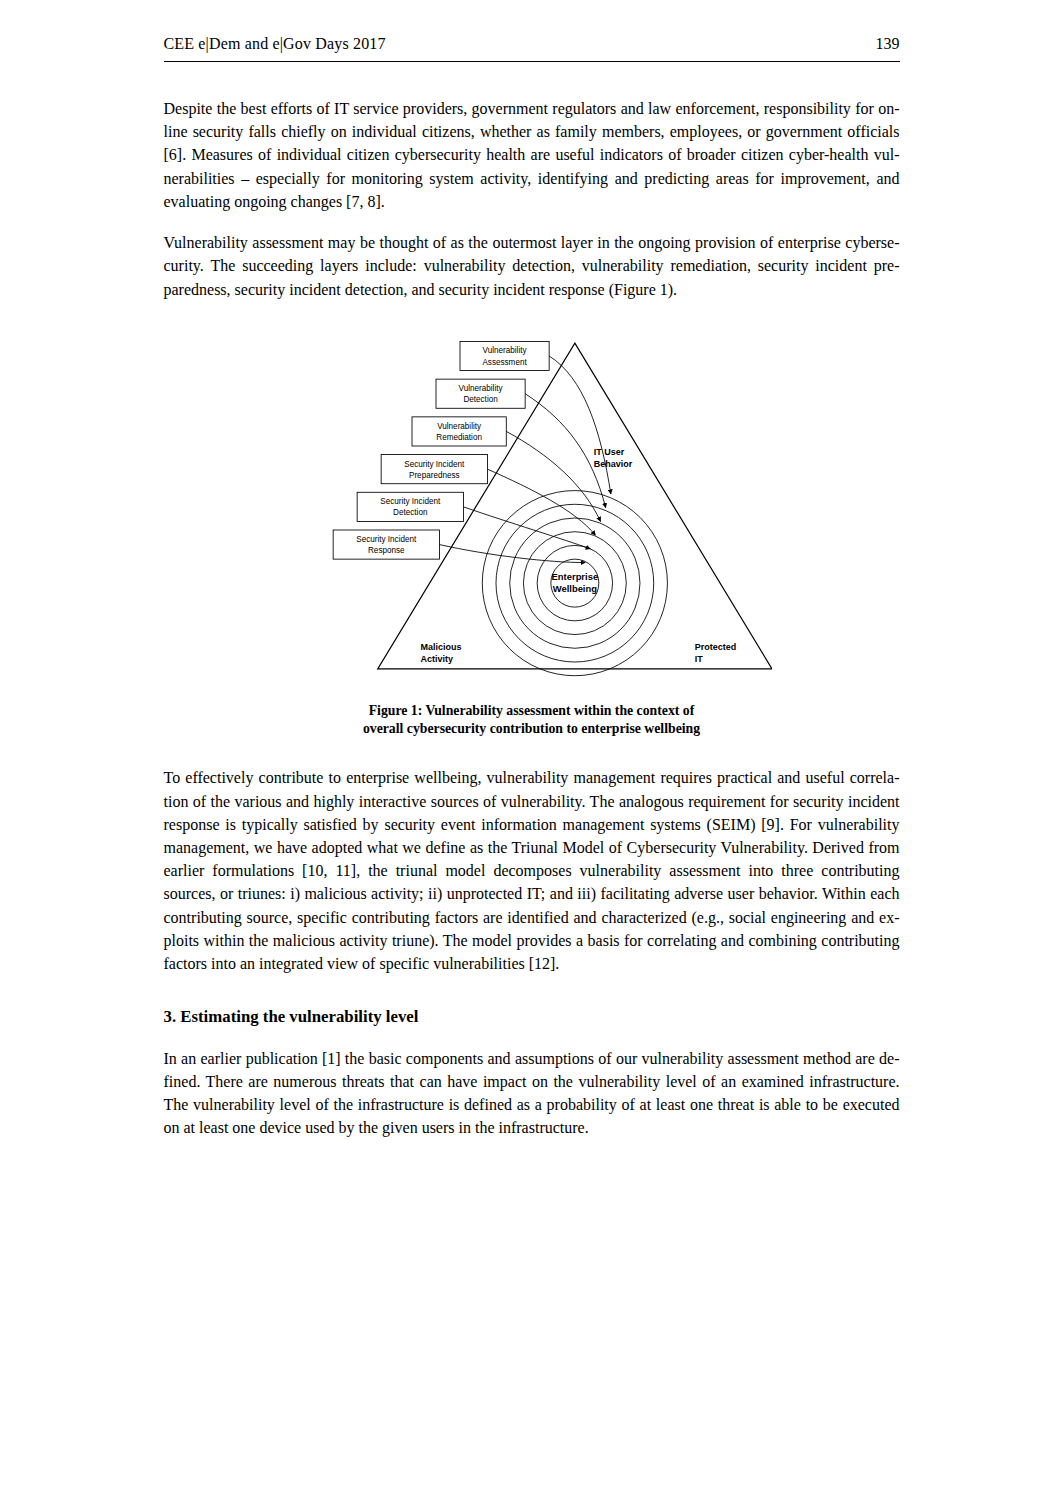CEE e|Dem and e|Gov Days 2017 139
Despite the best efforts of IT service providers, government regulators and law enforcement, responsibility for online security falls chiefly on individual citizens, whether as family members, employees, or government officials [6]. Measures of individual citizen cybersecurity health are useful indicators of broader citizen cyber-health vulnerabilities – especially for monitoring system activity, identifying and predicting areas for improvement, and evaluating ongoing changes [7, 8].
Vulnerability assessment may be thought of as the outermost layer in the ongoing provision of enterprise cybersecurity. The succeeding layers include: vulnerability detection, vulnerability remediation, security incident preparedness, security incident detection, and security incident response (Figure 1).
Figure 1: Vulnerability assessment within the context of overall cybersecurity contribution to enterprise wellbeing A triangle labelled at its vertices with IT User Behavior, Malicious Activity and Protected IT. Inside the triangle, concentric rings surround a central label Enterprise Wellbeing. Six labelled boxes on the left — Vulnerability Assessment, Vulnerability Detection, Vulnerability Remediation, Security Incident Preparedness, Security Incident Detection, Security Incident Response — each point with an arrow to successive rings from outermost to innermost. Enterprise Wellbeing IT User Behavior Malicious Activity Protected IT Vulnerability Assessment Vulnerability Detection Vulnerability Remediation Security Incident Preparedness Security Incident Detection Security Incident Response
Figure 1: Vulnerability assessment within the context of
overall cybersecurity contribution to enterprise wellbeing
To effectively contribute to enterprise wellbeing, vulnerability management requires practical and useful correlation of the various and highly interactive sources of vulnerability. The analogous requirement for security incident response is typically satisfied by security event information management systems (SEIM) [9]. For vulnerability management, we have adopted what we define as the Triunal Model of Cybersecurity Vulnerability. Derived from earlier formulations [10, 11], the triunal model decomposes vulnerability assessment into three contributing sources, or triunes: i) malicious activity; ii) unprotected IT; and iii) facilitating adverse user behavior. Within each contributing source, specific contributing factors are identified and characterized (e.g., social engineering and exploits within the malicious activity triune). The model provides a basis for correlating and combining contributing factors into an integrated view of specific vulnerabilities [12].
3. Estimating the vulnerability level
In an earlier publication [1] the basic components and assumptions of our vulnerability assessment method are defined. There are numerous threats that can have impact on the vulnerability level of an examined infrastructure. The vulnerability level of the infrastructure is defined as a probability of at least one threat is able to be executed on at least one device used by the given users in the infrastructure.